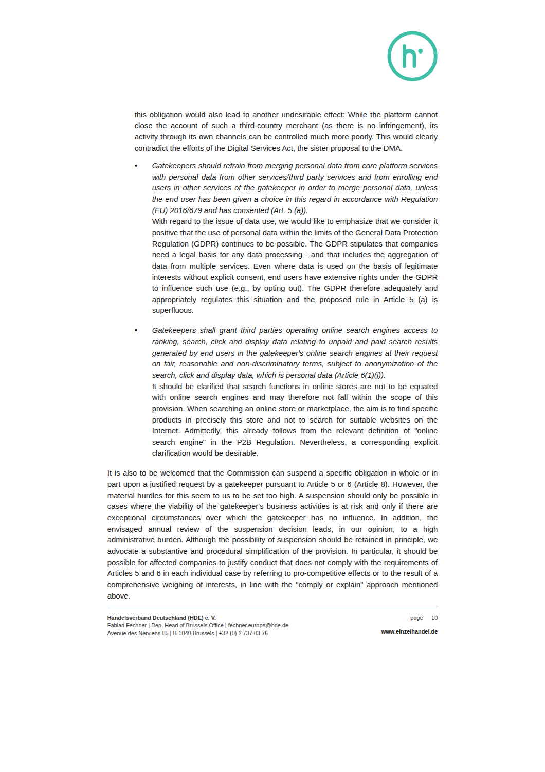this obligation would also lead to another undesirable effect: While the platform cannot close the account of such a third-country merchant (as there is no infringement), its activity through its own channels can be controlled much more poorly. This would clearly contradict the efforts of the Digital Services Act, the sister proposal to the DMA.
Gatekeepers should refrain from merging personal data from core platform services with personal data from other services/third party services and from enrolling end users in other services of the gatekeeper in order to merge personal data, unless the end user has been given a choice in this regard in accordance with Regulation (EU) 2016/679 and has consented (Art. 5 (a)).
With regard to the issue of data use, we would like to emphasize that we consider it positive that the use of personal data within the limits of the General Data Protection Regulation (GDPR) continues to be possible. The GDPR stipulates that companies need a legal basis for any data processing - and that includes the aggregation of data from multiple services. Even where data is used on the basis of legitimate interests without explicit consent, end users have extensive rights under the GDPR to influence such use (e.g., by opting out). The GDPR therefore adequately and appropriately regulates this situation and the proposed rule in Article 5 (a) is superfluous.
Gatekeepers shall grant third parties operating online search engines access to ranking, search, click and display data relating to unpaid and paid search results generated by end users in the gatekeeper's online search engines at their request on fair, reasonable and non-discriminatory terms, subject to anonymization of the search, click and display data, which is personal data (Article 6(1)(j)).
It should be clarified that search functions in online stores are not to be equated with online search engines and may therefore not fall within the scope of this provision. When searching an online store or marketplace, the aim is to find specific products in precisely this store and not to search for suitable websites on the Internet. Admittedly, this already follows from the relevant definition of "online search engine" in the P2B Regulation. Nevertheless, a corresponding explicit clarification would be desirable.
It is also to be welcomed that the Commission can suspend a specific obligation in whole or in part upon a justified request by a gatekeeper pursuant to Article 5 or 6 (Article 8). However, the material hurdles for this seem to us to be set too high. A suspension should only be possible in cases where the viability of the gatekeeper's business activities is at risk and only if there are exceptional circumstances over which the gatekeeper has no influence. In addition, the envisaged annual review of the suspension decision leads, in our opinion, to a high administrative burden. Although the possibility of suspension should be retained in principle, we advocate a substantive and procedural simplification of the provision. In particular, it should be possible for affected companies to justify conduct that does not comply with the requirements of Articles 5 and 6 in each individual case by referring to pro-competitive effects or to the result of a comprehensive weighing of interests, in line with the "comply or explain" approach mentioned above.
Handelsverband Deutschland (HDE) e. V.
Fabian Fechner | Dep. Head of Brussels Office | fechner.europa@hde.de
Avenue des Nerviens 85 | B-1040 Brussels | +32 (0) 2 737 03 76
page 10
www.einzelhandel.de